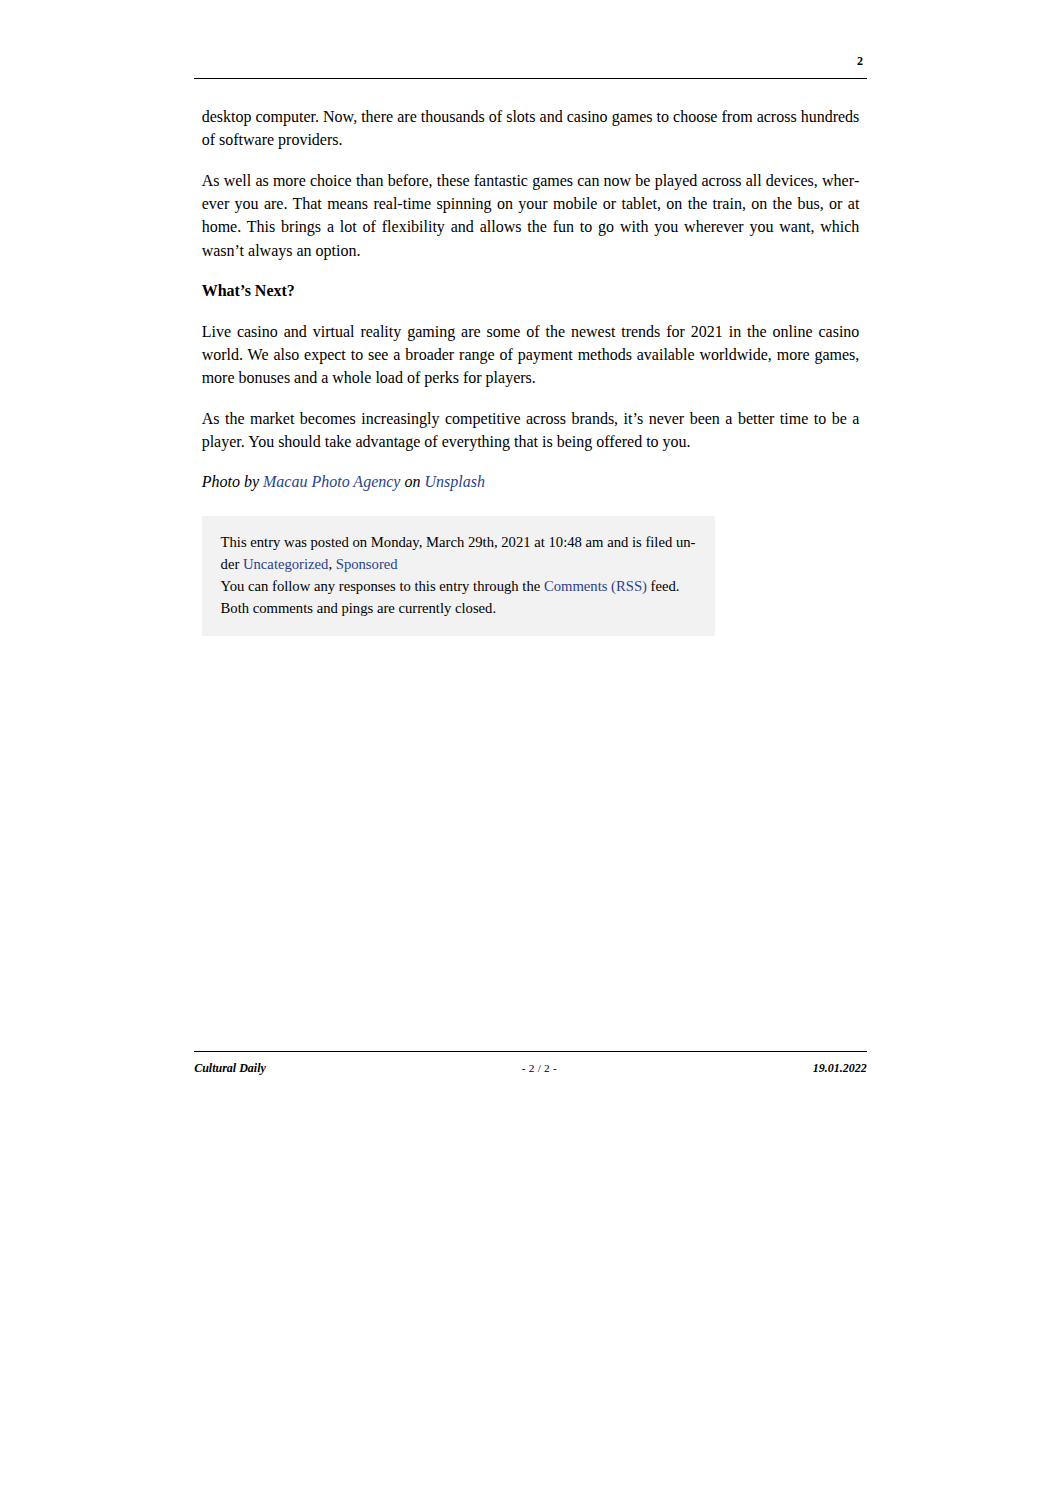2
desktop computer. Now, there are thousands of slots and casino games to choose from across hundreds of software providers.
As well as more choice than before, these fantastic games can now be played across all devices, wherever you are. That means real-time spinning on your mobile or tablet, on the train, on the bus, or at home. This brings a lot of flexibility and allows the fun to go with you wherever you want, which wasn’t always an option.
What’s Next?
Live casino and virtual reality gaming are some of the newest trends for 2021 in the online casino world. We also expect to see a broader range of payment methods available worldwide, more games, more bonuses and a whole load of perks for players.
As the market becomes increasingly competitive across brands, it’s never been a better time to be a player. You should take advantage of everything that is being offered to you.
Photo by Macau Photo Agency on Unsplash
This entry was posted on Monday, March 29th, 2021 at 10:48 am and is filed under Uncategorized, Sponsored
You can follow any responses to this entry through the Comments (RSS) feed. Both comments and pings are currently closed.
Cultural Daily
- 2 / 2 -
19.01.2022